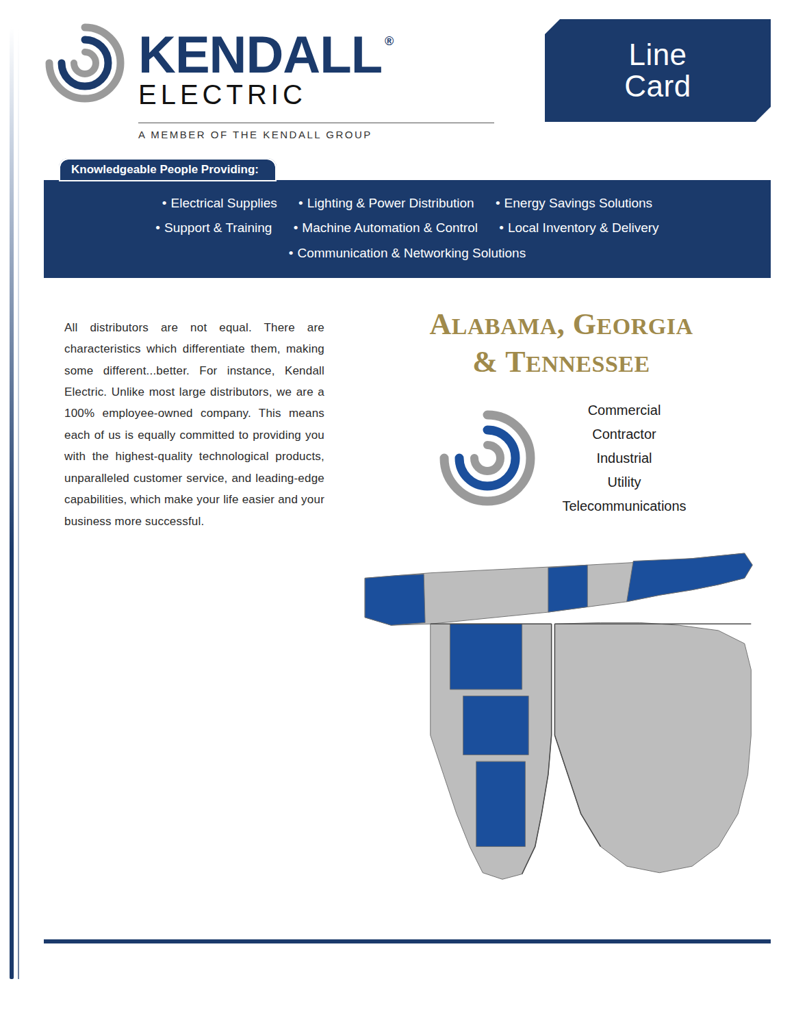KENDALL®
ELECTRIC
A member of the Kendall Group
Line
Card
Knowledgeable People Providing:
•Electrical Supplies •Lighting & Power Distribution •Energy Savings Solutions
•Support & Training •Machine Automation & Control •Local Inventory & Delivery
•Communication & Networking Solutions
All distributors are not equal. There are characteristics which differentiate them, making some different...better. For instance, Kendall Electric. Unlike most large distributors, we are a 100% employee-owned company. This means each of us is equally committed to providing you with the highest-quality technological products, unparalleled customer service, and leading-edge capabilities, which make your life easier and your business more successful.
ALABAMA, GEORGIA
& TENNESSEE
Commercial
Contractor
Industrial
Utility
Telecommunications
Service area map: Alabama, Georgia and Tennessee